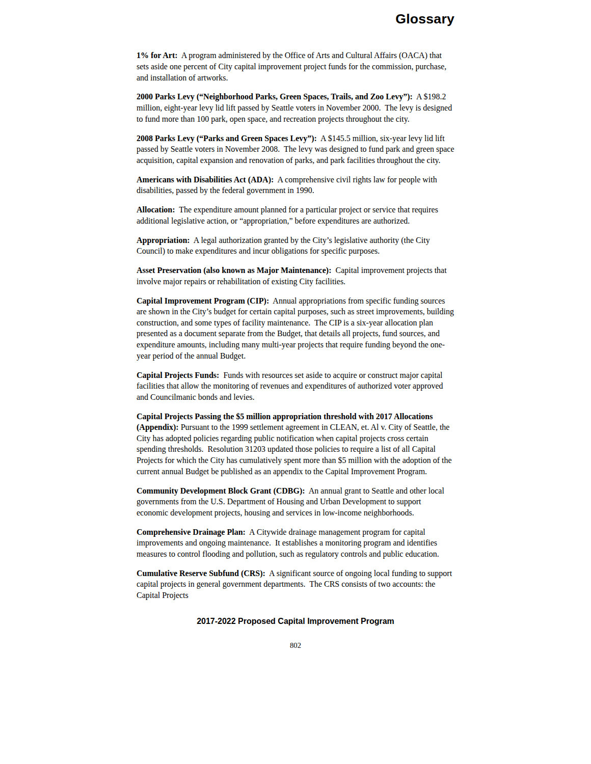Glossary
1% for Art: A program administered by the Office of Arts and Cultural Affairs (OACA) that sets aside one percent of City capital improvement project funds for the commission, purchase, and installation of artworks.
2000 Parks Levy (“Neighborhood Parks, Green Spaces, Trails, and Zoo Levy”): A $198.2 million, eight-year levy lid lift passed by Seattle voters in November 2000. The levy is designed to fund more than 100 park, open space, and recreation projects throughout the city.
2008 Parks Levy (“Parks and Green Spaces Levy”): A $145.5 million, six-year levy lid lift passed by Seattle voters in November 2008. The levy was designed to fund park and green space acquisition, capital expansion and renovation of parks, and park facilities throughout the city.
Americans with Disabilities Act (ADA): A comprehensive civil rights law for people with disabilities, passed by the federal government in 1990.
Allocation: The expenditure amount planned for a particular project or service that requires additional legislative action, or “appropriation,” before expenditures are authorized.
Appropriation: A legal authorization granted by the City’s legislative authority (the City Council) to make expenditures and incur obligations for specific purposes.
Asset Preservation (also known as Major Maintenance): Capital improvement projects that involve major repairs or rehabilitation of existing City facilities.
Capital Improvement Program (CIP): Annual appropriations from specific funding sources are shown in the City’s budget for certain capital purposes, such as street improvements, building construction, and some types of facility maintenance. The CIP is a six-year allocation plan presented as a document separate from the Budget, that details all projects, fund sources, and expenditure amounts, including many multi-year projects that require funding beyond the one-year period of the annual Budget.
Capital Projects Funds: Funds with resources set aside to acquire or construct major capital facilities that allow the monitoring of revenues and expenditures of authorized voter approved and Councilmanic bonds and levies.
Capital Projects Passing the $5 million appropriation threshold with 2017 Allocations (Appendix): Pursuant to the 1999 settlement agreement in CLEAN, et. Al v. City of Seattle, the City has adopted policies regarding public notification when capital projects cross certain spending thresholds. Resolution 31203 updated those policies to require a list of all Capital Projects for which the City has cumulatively spent more than $5 million with the adoption of the current annual Budget be published as an appendix to the Capital Improvement Program.
Community Development Block Grant (CDBG): An annual grant to Seattle and other local governments from the U.S. Department of Housing and Urban Development to support economic development projects, housing and services in low-income neighborhoods.
Comprehensive Drainage Plan: A Citywide drainage management program for capital improvements and ongoing maintenance. It establishes a monitoring program and identifies measures to control flooding and pollution, such as regulatory controls and public education.
Cumulative Reserve Subfund (CRS): A significant source of ongoing local funding to support capital projects in general government departments. The CRS consists of two accounts: the Capital Projects
2017-2022 Proposed Capital Improvement Program
802